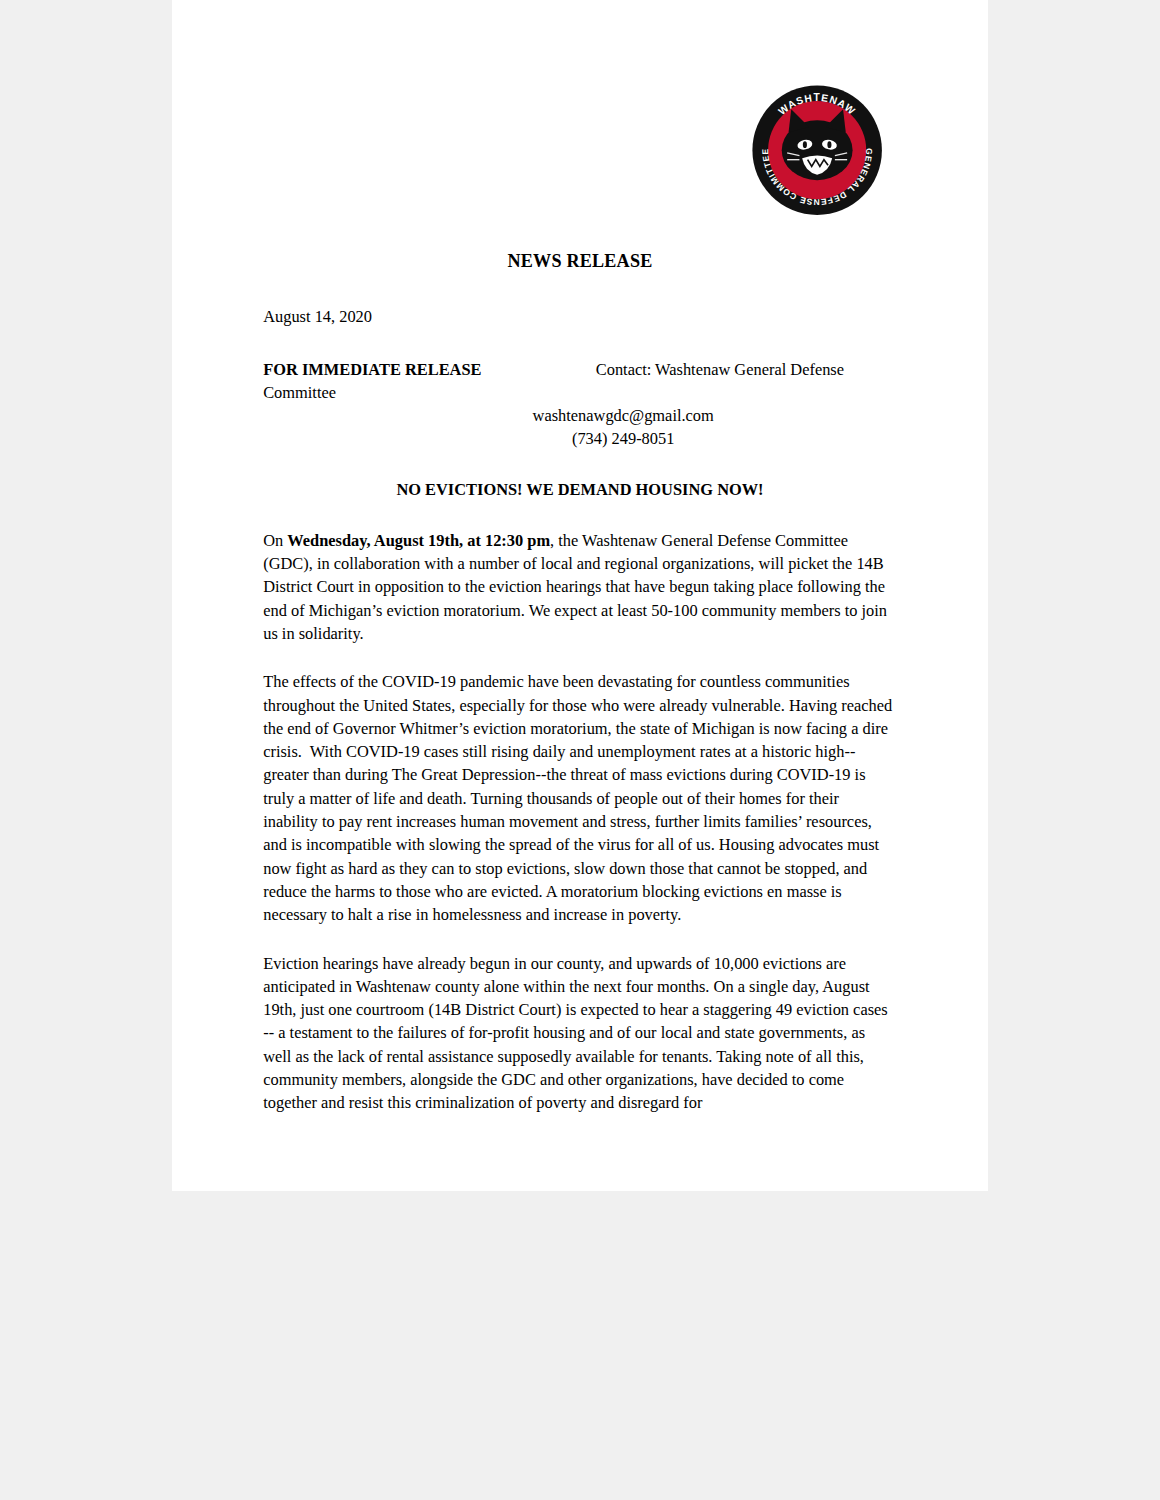WASHTENAW GENERAL DEFENSE COMMITTEE
NEWS RELEASE
August 14, 2020
FOR IMMEDIATE RELEASE Contact: Washtenaw General Defense
Committee
washtenawgdc@gmail.com
(734) 249-8051
NO EVICTIONS! WE DEMAND HOUSING NOW!
On Wednesday, August 19th, at 12:30 pm, the Washtenaw General Defense Committee (GDC), in collaboration with a number of local and regional organizations, will picket the 14B District Court in opposition to the eviction hearings that have begun taking place following the end of Michigan’s eviction moratorium. We expect at least 50-100 community members to join us in solidarity.
The effects of the COVID-19 pandemic have been devastating for countless communities throughout the United States, especially for those who were already vulnerable. Having reached the end of Governor Whitmer’s eviction moratorium, the state of Michigan is now facing a dire crisis. With COVID-19 cases still rising daily and unemployment rates at a historic high--greater than during The Great Depression--the threat of mass evictions during COVID-19 is truly a matter of life and death. Turning thousands of people out of their homes for their inability to pay rent increases human movement and stress, further limits families’ resources, and is incompatible with slowing the spread of the virus for all of us. Housing advocates must now fight as hard as they can to stop evictions, slow down those that cannot be stopped, and reduce the harms to those who are evicted. A moratorium blocking evictions en masse is necessary to halt a rise in homelessness and increase in poverty.
Eviction hearings have already begun in our county, and upwards of 10,000 evictions are anticipated in Washtenaw county alone within the next four months. On a single day, August 19th, just one courtroom (14B District Court) is expected to hear a staggering 49 eviction cases -- a testament to the failures of for-profit housing and of our local and state governments, as well as the lack of rental assistance supposedly available for tenants. Taking note of all this, community members, alongside the GDC and other organizations, have decided to come together and resist this criminalization of poverty and disregard for